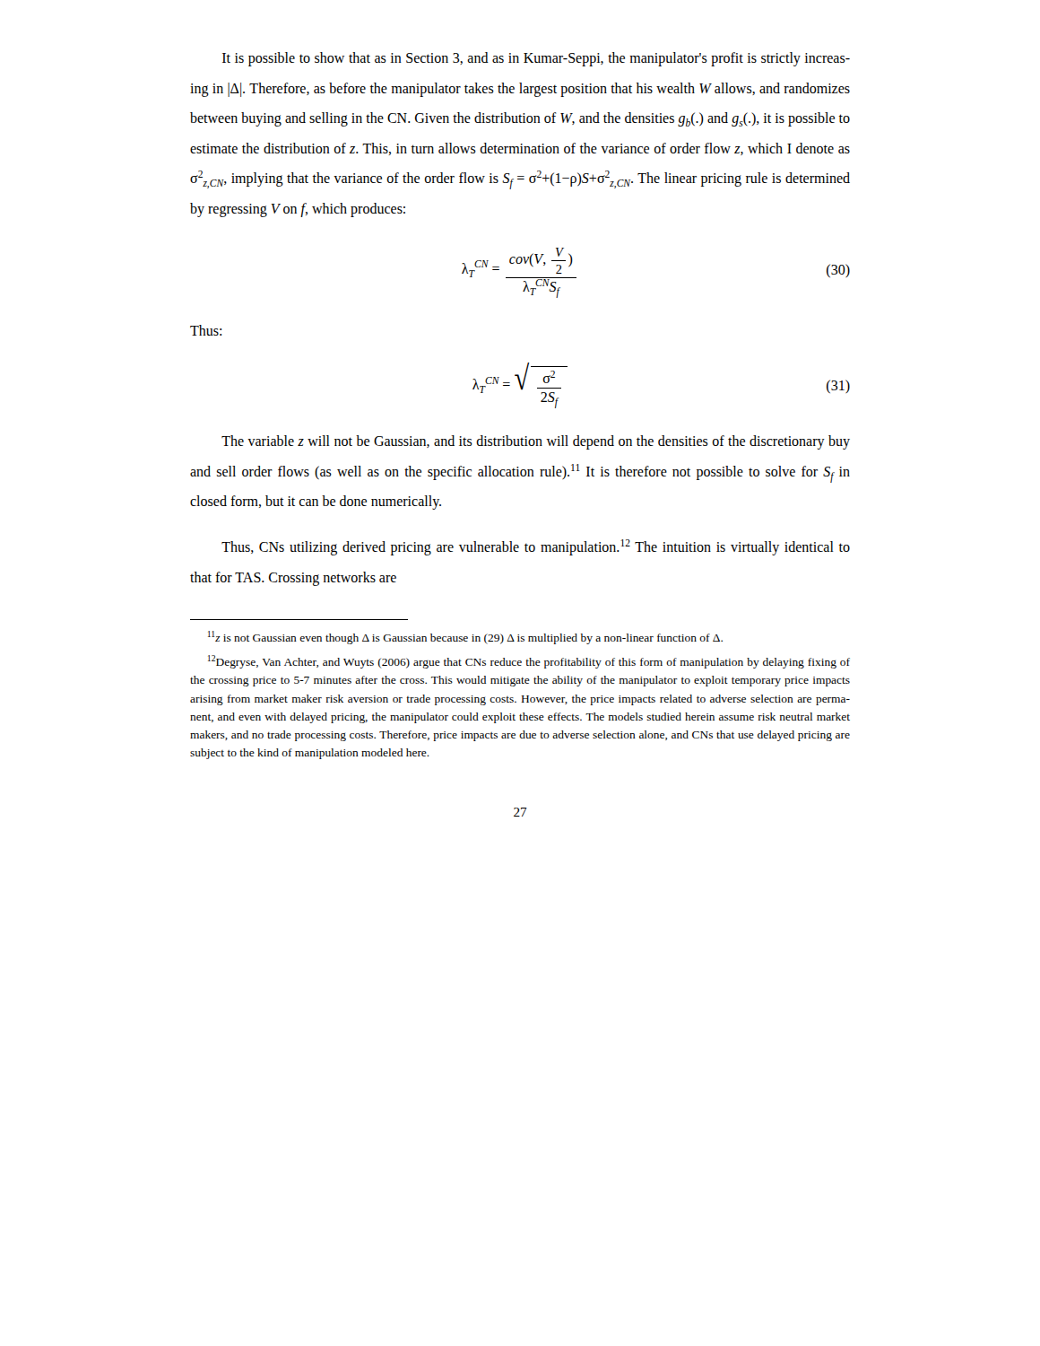It is possible to show that as in Section 3, and as in Kumar-Seppi, the manipulator's profit is strictly increasing in |Δ|. Therefore, as before the manipulator takes the largest position that his wealth W allows, and randomizes between buying and selling in the CN. Given the distribution of W, and the densities gb(.) and gs(.), it is possible to estimate the distribution of z. This, in turn allows determination of the variance of order flow z, which I denote as σ2z,CN, implying that the variance of the order flow is Sf = σ2+(1−ρ)S+σ2z,CN. The linear pricing rule is determined by regressing V on f, which produces:
λTCN = cov(V, V 2) λTCNSf
(30)
Thus:
λTCN = √ σ2 2Sf
(31)
The variable z will not be Gaussian, and its distribution will depend on the densities of the discretionary buy and sell order flows (as well as on the specific allocation rule).11 It is therefore not possible to solve for Sf in closed form, but it can be done numerically.
Thus, CNs utilizing derived pricing are vulnerable to manipulation.12 The intuition is virtually identical to that for TAS. Crossing networks are
11 z is not Gaussian even though Δ is Gaussian because in (29) Δ is multiplied by a non-linear function of Δ.
12 Degryse, Van Achter, and Wuyts (2006) argue that CNs reduce the profitability of this form of manipulation by delaying fixing of the crossing price to 5-7 minutes after the cross. This would mitigate the ability of the manipulator to exploit temporary price impacts arising from market maker risk aversion or trade processing costs. However, the price impacts related to adverse selection are permanent, and even with delayed pricing, the manipulator could exploit these effects. The models studied herein assume risk neutral market makers, and no trade processing costs. Therefore, price impacts are due to adverse selection alone, and CNs that use delayed pricing are subject to the kind of manipulation modeled here.
27